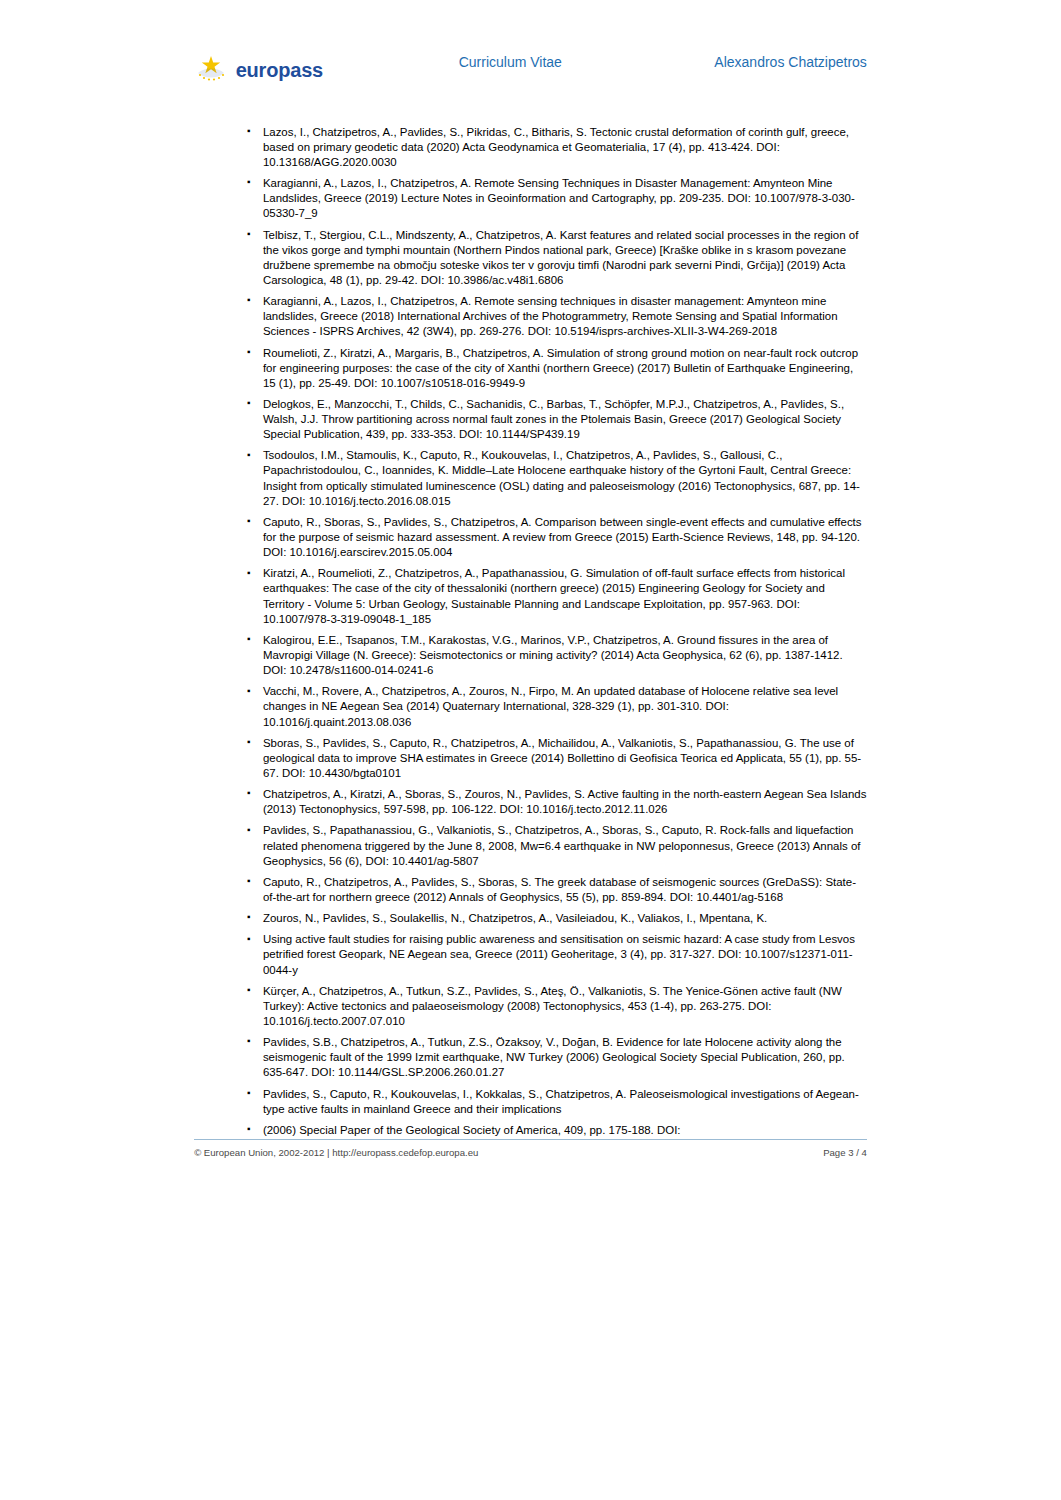euro pass
Curriculum Vitae
Alexandros Chatzipetros
Lazos, I., Chatzipetros, A., Pavlides, S., Pikridas, C., Bitharis, S. Tectonic crustal deformation of corinth gulf, greece, based on primary geodetic data (2020) Acta Geodynamica et Geomaterialia, 17 (4), pp. 413-424. DOI: 10.13168/AGG.2020.0030
Karagianni, A., Lazos, I., Chatzipetros, A. Remote Sensing Techniques in Disaster Management: Amynteon Mine Landslides, Greece (2019) Lecture Notes in Geoinformation and Cartography, pp. 209-235. DOI: 10.1007/978-3-030-05330-7_9
Telbisz, T., Stergiou, C.L., Mindszenty, A., Chatzipetros, A. Karst features and related social processes in the region of the vikos gorge and tymphi mountain (Northern Pindos national park, Greece) [Kraške oblike in s krasom povezane družbene spremembe na območju soteske vikos ter v gorovju timfi (Narodni park severni Pindi, Grčija)] (2019) Acta Carsologica, 48 (1), pp. 29-42. DOI: 10.3986/ac.v48i1.6806
Karagianni, A., Lazos, I., Chatzipetros, A. Remote sensing techniques in disaster management: Amynteon mine landslides, Greece (2018) International Archives of the Photogrammetry, Remote Sensing and Spatial Information Sciences - ISPRS Archives, 42 (3W4), pp. 269-276. DOI: 10.5194/isprs-archives-XLII-3-W4-269-2018
Roumelioti, Z., Kiratzi, A., Margaris, B., Chatzipetros, A. Simulation of strong ground motion on near-fault rock outcrop for engineering purposes: the case of the city of Xanthi (northern Greece) (2017) Bulletin of Earthquake Engineering, 15 (1), pp. 25-49. DOI: 10.1007/s10518-016-9949-9
Delogkos, E., Manzocchi, T., Childs, C., Sachanidis, C., Barbas, T., Schöpfer, M.P.J., Chatzipetros, A., Pavlides, S., Walsh, J.J. Throw partitioning across normal fault zones in the Ptolemais Basin, Greece (2017) Geological Society Special Publication, 439, pp. 333-353. DOI: 10.1144/SP439.19
Tsodoulos, I.M., Stamoulis, K., Caputo, R., Koukouvelas, I., Chatzipetros, A., Pavlides, S., Gallousi, C., Papachristodoulou, C., Ioannides, K. Middle–Late Holocene earthquake history of the Gyrtoni Fault, Central Greece: Insight from optically stimulated luminescence (OSL) dating and paleoseismology (2016) Tectonophysics, 687, pp. 14-27. DOI: 10.1016/j.tecto.2016.08.015
Caputo, R., Sboras, S., Pavlides, S., Chatzipetros, A. Comparison between single-event effects and cumulative effects for the purpose of seismic hazard assessment. A review from Greece (2015) Earth-Science Reviews, 148, pp. 94-120. DOI: 10.1016/j.earscirev.2015.05.004
Kiratzi, A., Roumelioti, Z., Chatzipetros, A., Papathanassiou, G. Simulation of off-fault surface effects from historical earthquakes: The case of the city of thessaloniki (northern greece) (2015) Engineering Geology for Society and Territory - Volume 5: Urban Geology, Sustainable Planning and Landscape Exploitation, pp. 957-963. DOI: 10.1007/978-3-319-09048-1_185
Kalogirou, E.E., Tsapanos, T.M., Karakostas, V.G., Marinos, V.P., Chatzipetros, A. Ground fissures in the area of Mavropigi Village (N. Greece): Seismotectonics or mining activity? (2014) Acta Geophysica, 62 (6), pp. 1387-1412. DOI: 10.2478/s11600-014-0241-6
Vacchi, M., Rovere, A., Chatzipetros, A., Zouros, N., Firpo, M. An updated database of Holocene relative sea level changes in NE Aegean Sea (2014) Quaternary International, 328-329 (1), pp. 301-310. DOI: 10.1016/j.quaint.2013.08.036
Sboras, S., Pavlides, S., Caputo, R., Chatzipetros, A., Michailidou, A., Valkaniotis, S., Papathanassiou, G. The use of geological data to improve SHA estimates in Greece (2014) Bollettino di Geofisica Teorica ed Applicata, 55 (1), pp. 55-67. DOI: 10.4430/bgta0101
Chatzipetros, A., Kiratzi, A., Sboras, S., Zouros, N., Pavlides, S. Active faulting in the north-eastern Aegean Sea Islands (2013) Tectonophysics, 597-598, pp. 106-122. DOI: 10.1016/j.tecto.2012.11.026
Pavlides, S., Papathanassiou, G., Valkaniotis, S., Chatzipetros, A., Sboras, S., Caputo, R. Rock-falls and liquefaction related phenomena triggered by the June 8, 2008, Mw=6.4 earthquake in NW peloponnesus, Greece (2013) Annals of Geophysics, 56 (6), DOI: 10.4401/ag-5807
Caputo, R., Chatzipetros, A., Pavlides, S., Sboras, S. The greek database of seismogenic sources (GreDaSS): State-of-the-art for northern greece (2012) Annals of Geophysics, 55 (5), pp. 859-894. DOI: 10.4401/ag-5168
Zouros, N., Pavlides, S., Soulakellis, N., Chatzipetros, A., Vasileiadou, K., Valiakos, I., Mpentana, K.
Using active fault studies for raising public awareness and sensitisation on seismic hazard: A case study from Lesvos petrified forest Geopark, NE Aegean sea, Greece (2011) Geoheritage, 3 (4), pp. 317-327. DOI: 10.1007/s12371-011-0044-y
Kürçer, A., Chatzipetros, A., Tutkun, S.Z., Pavlides, S., Ateş, Ö., Valkaniotis, S. The Yenice-Gönen active fault (NW Turkey): Active tectonics and palaeoseismology (2008) Tectonophysics, 453 (1-4), pp. 263-275. DOI: 10.1016/j.tecto.2007.07.010
Pavlides, S.B., Chatzipetros, A., Tutkun, Z.S., Özaksoy, V., Doğan, B. Evidence for late Holocene activity along the seismogenic fault of the 1999 Izmit earthquake, NW Turkey (2006) Geological Society Special Publication, 260, pp. 635-647. DOI: 10.1144/GSL.SP.2006.260.01.27
Pavlides, S., Caputo, R., Koukouvelas, I., Kokkalas, S., Chatzipetros, A. Paleoseismological investigations of Aegean-type active faults in mainland Greece and their implications
(2006) Special Paper of the Geological Society of America, 409, pp. 175-188. DOI:
© European Union, 2002-2012 | http://europass.cedefop.europa.eu
Page 3 / 4